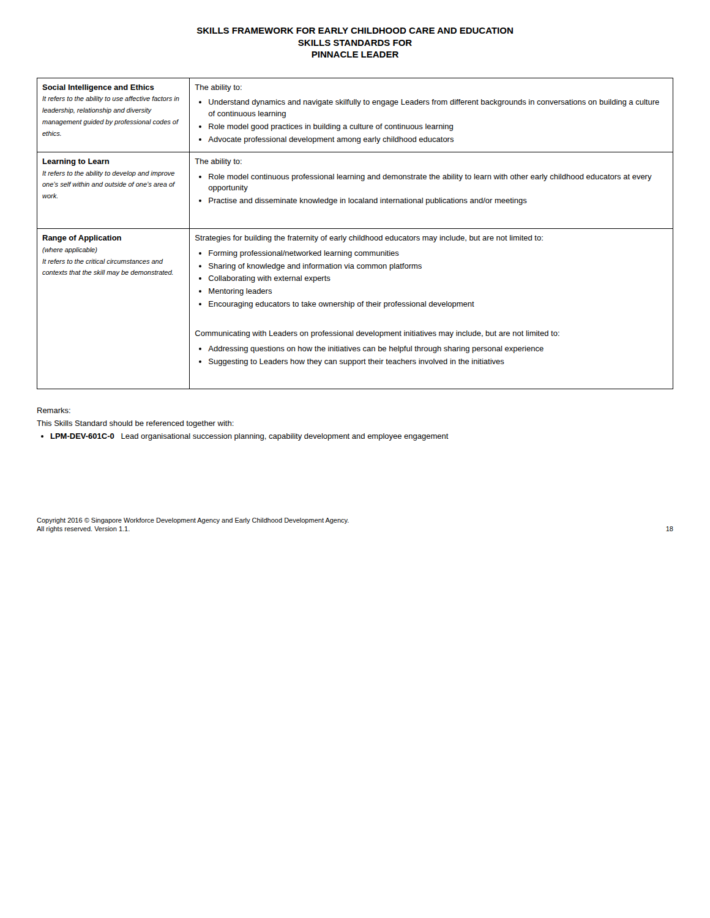SKILLS FRAMEWORK FOR EARLY CHILDHOOD CARE AND EDUCATION
SKILLS STANDARDS FOR
PINNACLE LEADER
| Social Intelligence and Ethics It refers to the ability to use affective factors in leadership, relationship and diversity management guided by professional codes of ethics. | The ability to: Understand dynamics and navigate skilfully to engage Leaders from different backgrounds in conversations on building a culture of continuous learning Role model good practices in building a culture of continuous learning Advocate professional development among early childhood educators |
| Learning to Learn It refers to the ability to develop and improve one’s self within and outside of one’s area of work. | The ability to: Role model continuous professional learning and demonstrate the ability to learn with other early childhood educators at every opportunity Practise and disseminate knowledge in localand international publications and/or meetings |
| Range of Application (where applicable) It refers to the critical circumstances and contexts that the skill may be demonstrated. | Strategies for building the fraternity of early childhood educators may include, but are not limited to: Forming professional/networked learning communities Sharing of knowledge and information via common platforms Collaborating with external experts Mentoring leaders Encouraging educators to take ownership of their professional development Communicating with Leaders on professional development initiatives may include, but are not limited to: Addressing questions on how the initiatives can be helpful through sharing personal experience Suggesting to Leaders how they can support their teachers involved in the initiatives |
Remarks:
This Skills Standard should be referenced together with:
LPM-DEV-601C-0 Lead organisational succession planning, capability development and employee engagement
Copyright 2016 © Singapore Workforce Development Agency and Early Childhood Development Agency.
All rights reserved. Version 1.1. 18